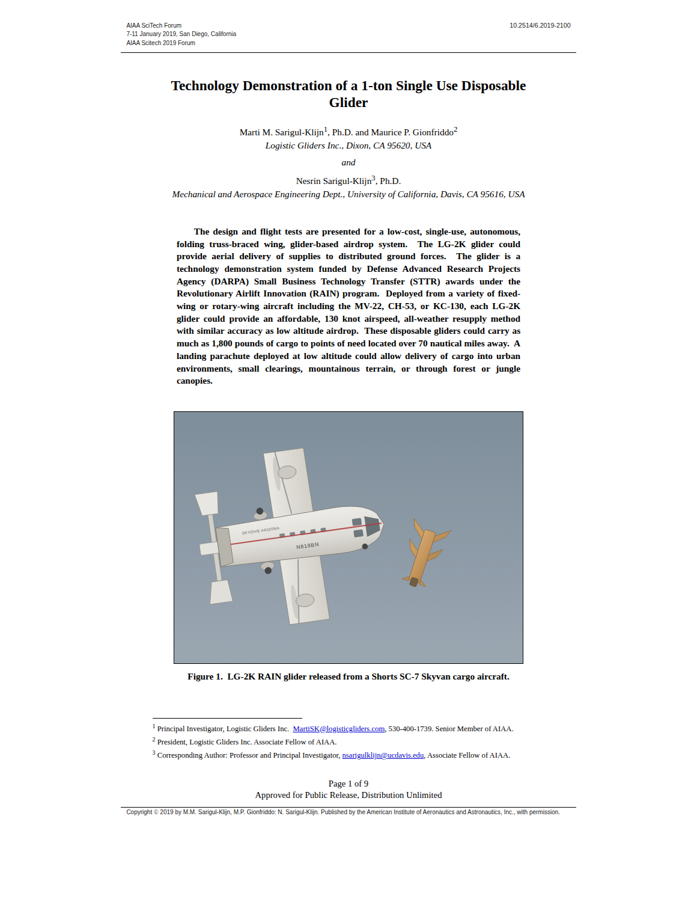10.2514/6.2019-2100
AIAA SciTech Forum
7-11 January 2019, San Diego, California
AIAA Scitech 2019 Forum
Technology Demonstration of a 1-ton Single Use Disposable Glider
Marti M. Sarigul-Klijn1, Ph.D. and Maurice P. Gionfriddo2
Logistic Gliders Inc., Dixon, CA 95620, USA
and
Nesrin Sarigul-Klijn3, Ph.D.
Mechanical and Aerospace Engineering Dept., University of California, Davis, CA 95616, USA
The design and flight tests are presented for a low-cost, single-use, autonomous, folding truss-braced wing, glider-based airdrop system. The LG-2K glider could provide aerial delivery of supplies to distributed ground forces. The glider is a technology demonstration system funded by Defense Advanced Research Projects Agency (DARPA) Small Business Technology Transfer (STTR) awards under the Revolutionary Airlift Innovation (RAIN) program. Deployed from a variety of fixed-wing or rotary-wing aircraft including the MV-22, CH-53, or KC-130, each LG-2K glider could provide an affordable, 130 knot airspeed, all-weather resupply method with similar accuracy as low altitude airdrop. These disposable gliders could carry as much as 1,800 pounds of cargo to points of need located over 70 nautical miles away. A landing parachute deployed at low altitude could allow delivery of cargo into urban environments, small clearings, mountainous terrain, or through forest or jungle canopies.
N818BN SKYDIVE ARIZONA
Figure 1. LG-2K RAIN glider released from a Shorts SC-7 Skyvan cargo aircraft.
1 Principal Investigator, Logistic Gliders Inc. MartiSK@logisticgliders.com, 530-400-1739. Senior Member of AIAA.
2 President, Logistic Gliders Inc. Associate Fellow of AIAA.
3 Corresponding Author: Professor and Principal Investigator, nsarigulklijn@ucdavis.edu, Associate Fellow of AIAA.
Page 1 of 9
Approved for Public Release, Distribution Unlimited
Copyright © 2019 by M.M. Sarigul-Klijn, M.P. Gionfriddo: N. Sarigul-Klijn. Published by the American Institute of Aeronautics and Astronautics, Inc., with permission.